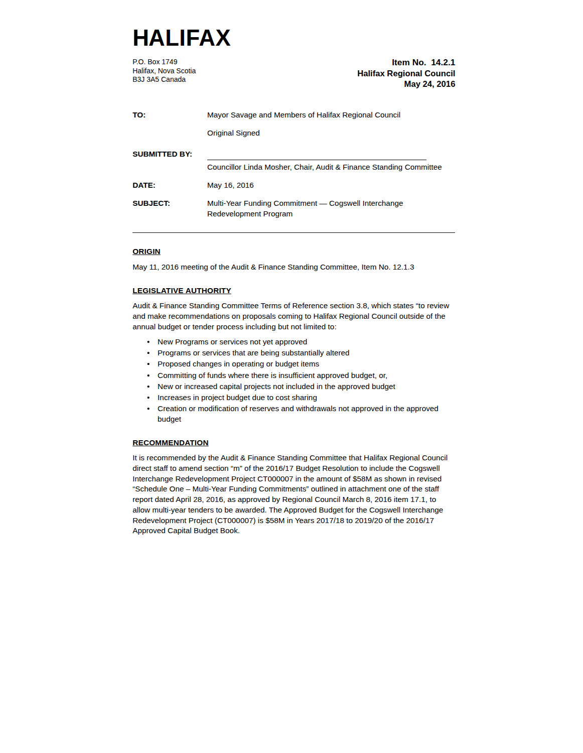HALIFAX
P.O. Box 1749
Halifax, Nova Scotia
B3J 3A5 Canada
Item No. 14.2.1
Halifax Regional Council
May 24, 2016
| TO: | Mayor Savage and Members of Halifax Regional Council |
| | Original Signed |
| SUBMITTED BY: | Councillor Linda Mosher, Chair, Audit & Finance Standing Committee |
| DATE: | May 16, 2016 |
| SUBJECT: | Multi-Year Funding Commitment — Cogswell Interchange Redevelopment Program |
ORIGIN
May 11, 2016 meeting of the Audit & Finance Standing Committee, Item No. 12.1.3
LEGISLATIVE AUTHORITY
Audit & Finance Standing Committee Terms of Reference section 3.8, which states “to review and make recommendations on proposals coming to Halifax Regional Council outside of the annual budget or tender process including but not limited to:
New Programs or services not yet approved
Programs or services that are being substantially altered
Proposed changes in operating or budget items
Committing of funds where there is insufficient approved budget, or,
New or increased capital projects not included in the approved budget
Increases in project budget due to cost sharing
Creation or modification of reserves and withdrawals not approved in the approved budget
RECOMMENDATION
It is recommended by the Audit & Finance Standing Committee that Halifax Regional Council direct staff to amend section “m” of the 2016/17 Budget Resolution to include the Cogswell Interchange Redevelopment Project CT000007 in the amount of $58M as shown in revised “Schedule One – Multi-Year Funding Commitments” outlined in attachment one of the staff report dated April 28, 2016, as approved by Regional Council March 8, 2016 item 17.1, to allow multi-year tenders to be awarded. The Approved Budget for the Cogswell Interchange Redevelopment Project (CT000007) is $58M in Years 2017/18 to 2019/20 of the 2016/17 Approved Capital Budget Book.